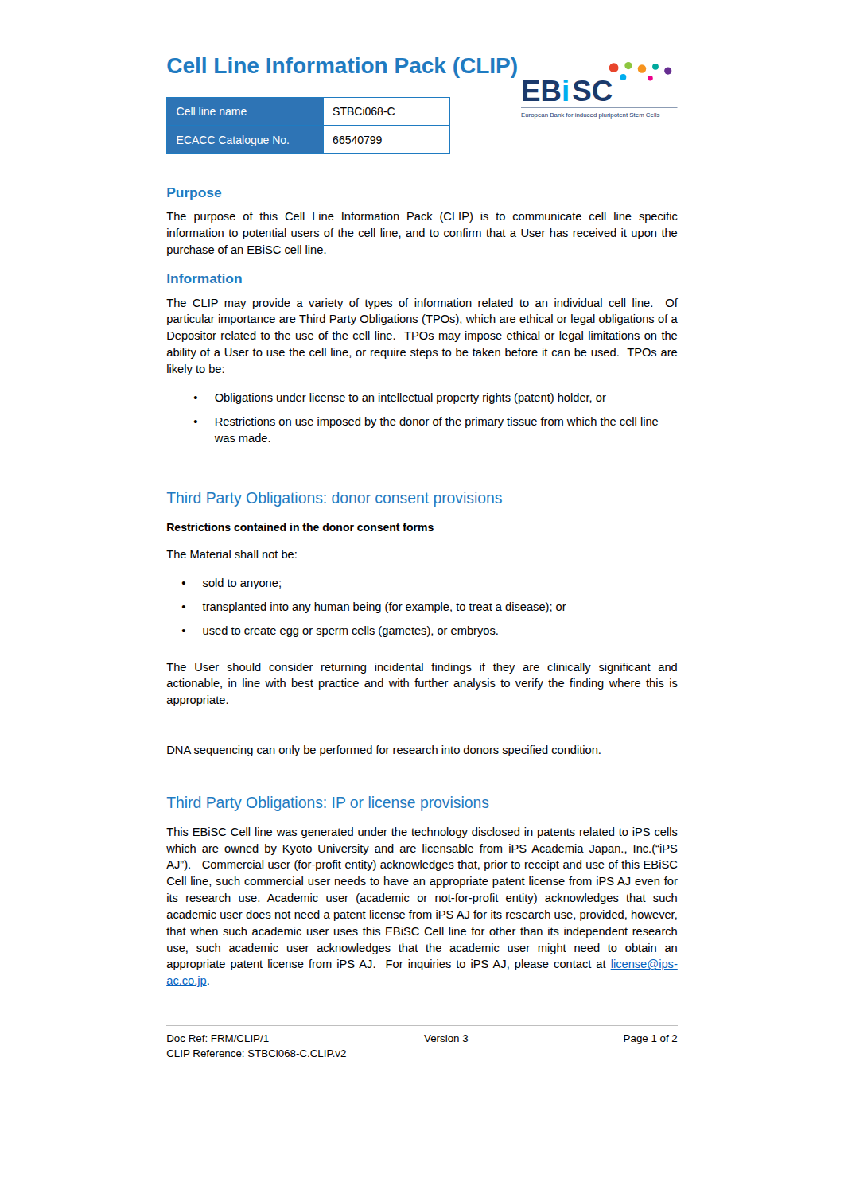Cell Line Information Pack (CLIP)
| Cell line name | STBCi068-C |
| ECACC Catalogue No. | 66540799 |
EB i SC European Bank for induced pluripotent Stem Cells
Purpose
The purpose of this Cell Line Information Pack (CLIP) is to communicate cell line specific information to potential users of the cell line, and to confirm that a User has received it upon the purchase of an EBiSC cell line.
Information
The CLIP may provide a variety of types of information related to an individual cell line. Of particular importance are Third Party Obligations (TPOs), which are ethical or legal obligations of a Depositor related to the use of the cell line. TPOs may impose ethical or legal limitations on the ability of a User to use the cell line, or require steps to be taken before it can be used. TPOs are likely to be:
Obligations under license to an intellectual property rights (patent) holder, or
Restrictions on use imposed by the donor of the primary tissue from which the cell line was made.
Third Party Obligations: donor consent provisions
Restrictions contained in the donor consent forms
The Material shall not be:
sold to anyone;
transplanted into any human being (for example, to treat a disease); or
used to create egg or sperm cells (gametes), or embryos.
The User should consider returning incidental findings if they are clinically significant and actionable, in line with best practice and with further analysis to verify the finding where this is appropriate.
DNA sequencing can only be performed for research into donors specified condition.
Third Party Obligations: IP or license provisions
This EBiSC Cell line was generated under the technology disclosed in patents related to iPS cells which are owned by Kyoto University and are licensable from iPS Academia Japan., Inc.(“iPS AJ”). Commercial user (for-profit entity) acknowledges that, prior to receipt and use of this EBiSC Cell line, such commercial user needs to have an appropriate patent license from iPS AJ even for its research use. Academic user (academic or not-for-profit entity) acknowledges that such academic user does not need a patent license from iPS AJ for its research use, provided, however, that when such academic user uses this EBiSC Cell line for other than its independent research use, such academic user acknowledges that the academic user might need to obtain an appropriate patent license from iPS AJ. For inquiries to iPS AJ, please contact at license@ips-ac.co.jp.
Doc Ref: FRM/CLIP/1
Version 3
Page 1 of 2
CLIP Reference: STBCi068-C.CLIP.v2